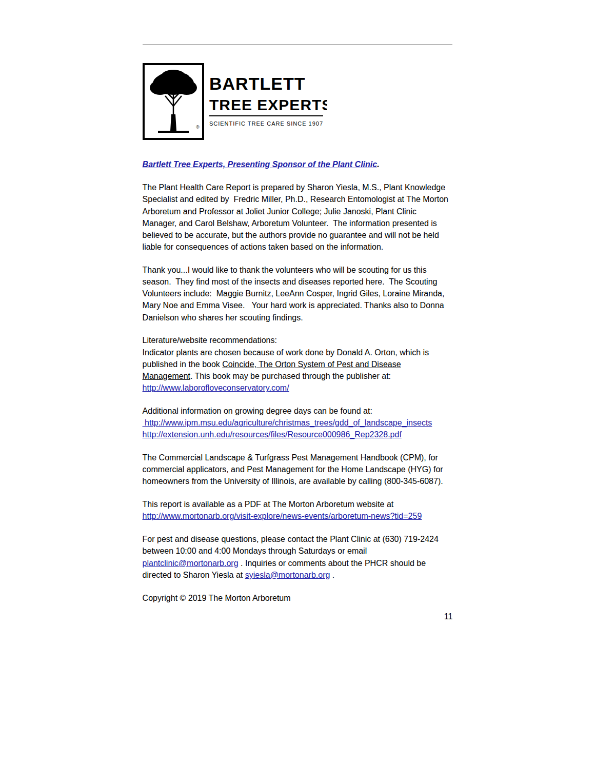BARTLETT TREE EXPERTS SCIENTIFIC TREE CARE SINCE 1907 ®
Bartlett Tree Experts, Presenting Sponsor of the Plant Clinic.
The Plant Health Care Report is prepared by Sharon Yiesla, M.S., Plant Knowledge Specialist and edited by Fredric Miller, Ph.D., Research Entomologist at The Morton Arboretum and Professor at Joliet Junior College; Julie Janoski, Plant Clinic Manager, and Carol Belshaw, Arboretum Volunteer. The information presented is believed to be accurate, but the authors provide no guarantee and will not be held liable for consequences of actions taken based on the information.
Thank you...I would like to thank the volunteers who will be scouting for us this season. They find most of the insects and diseases reported here. The Scouting Volunteers include: Maggie Burnitz, LeeAnn Cosper, Ingrid Giles, Loraine Miranda, Mary Noe and Emma Visee. Your hard work is appreciated. Thanks also to Donna Danielson who shares her scouting findings.
Literature/website recommendations:
Indicator plants are chosen because of work done by Donald A. Orton, which is published in the book Coincide, The Orton System of Pest and Disease Management. This book may be purchased through the publisher at: http://www.laborofloveconservatory.com/
Additional information on growing degree days can be found at:
http://www.ipm.msu.edu/agriculture/christmas_trees/gdd_of_landscape_insects http://extension.unh.edu/resources/files/Resource000986_Rep2328.pdf
The Commercial Landscape & Turfgrass Pest Management Handbook (CPM), for commercial applicators, and Pest Management for the Home Landscape (HYG) for homeowners from the University of Illinois, are available by calling (800-345-6087).
This report is available as a PDF at The Morton Arboretum website at
http://www.mortonarb.org/visit-explore/news-events/arboretum-news?tid=259
For pest and disease questions, please contact the Plant Clinic at (630) 719-2424 between 10:00 and 4:00 Mondays through Saturdays or email plantclinic@mortonarb.org . Inquiries or comments about the PHCR should be directed to Sharon Yiesla at syiesla@mortonarb.org .
Copyright © 2019 The Morton Arboretum
11